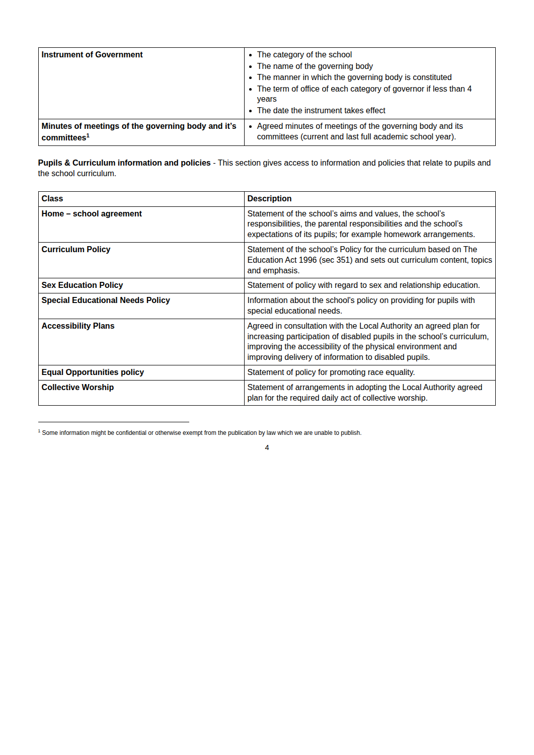| Instrument of Government | The category of the school The name of the governing body The manner in which the governing body is constituted The term of office of each category of governor if less than 4 years The date the instrument takes effect |
| Minutes of meetings of the governing body and it’s committees 1 | Agreed minutes of meetings of the governing body and its committees (current and last full academic school year). |
Pupils & Curriculum information and policies - This section gives access to information and policies that relate to pupils and the school curriculum.
| Class | Description |
| --- | --- |
| Home – school agreement | Statement of the school’s aims and values, the school’s responsibilities, the parental responsibilities and the school’s expectations of its pupils; for example homework arrangements. |
| Curriculum Policy | Statement of the school’s Policy for the curriculum based on The Education Act 1996 (sec 351) and sets out curriculum content, topics and emphasis. |
| Sex Education Policy | Statement of policy with regard to sex and relationship education. |
| Special Educational Needs Policy | Information about the school's policy on providing for pupils with special educational needs. |
| Accessibility Plans | Agreed in consultation with the Local Authority an agreed plan for increasing participation of disabled pupils in the school’s curriculum, improving the accessibility of the physical environment and improving delivery of information to disabled pupils. |
| Equal Opportunities policy | Statement of policy for promoting race equality. |
| Collective Worship | Statement of arrangements in adopting the Local Authority agreed plan for the required daily act of collective worship. |
1 Some information might be confidential or otherwise exempt from the publication by law which we are unable to publish.
4